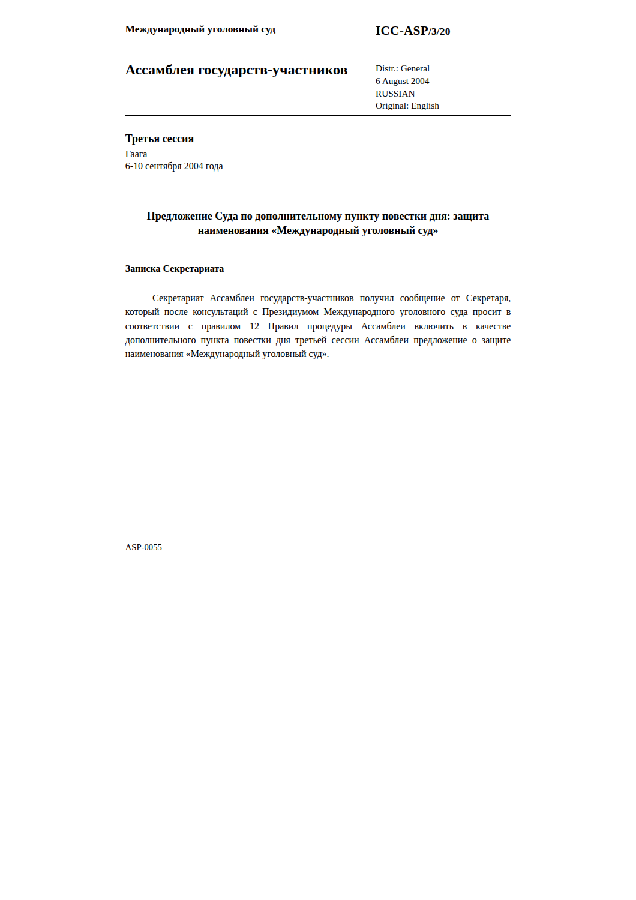| Международный уголовный суд | ICC-ASP /3/20 |
| Ассамблея государств-участников | Distr.: General 6 August 2004 RUSSIAN Original: English |
Третья сессия
Гаага
6-10 сентября 2004 года
Предложение Суда по дополнительному пункту повестки дня: защита наименования «Международный уголовный суд»
Записка Секретариата
Секретариат Ассамблеи государств-участников получил сообщение от Секретаря, который после консультаций с Президиумом Международного уголовного суда просит в соответствии с правилом 12 Правил процедуры Ассамблеи включить в качестве дополнительного пункта повестки дня третьей сессии Ассамблеи предложение о защите наименования «Международный уголовный суд».
ASP-0055